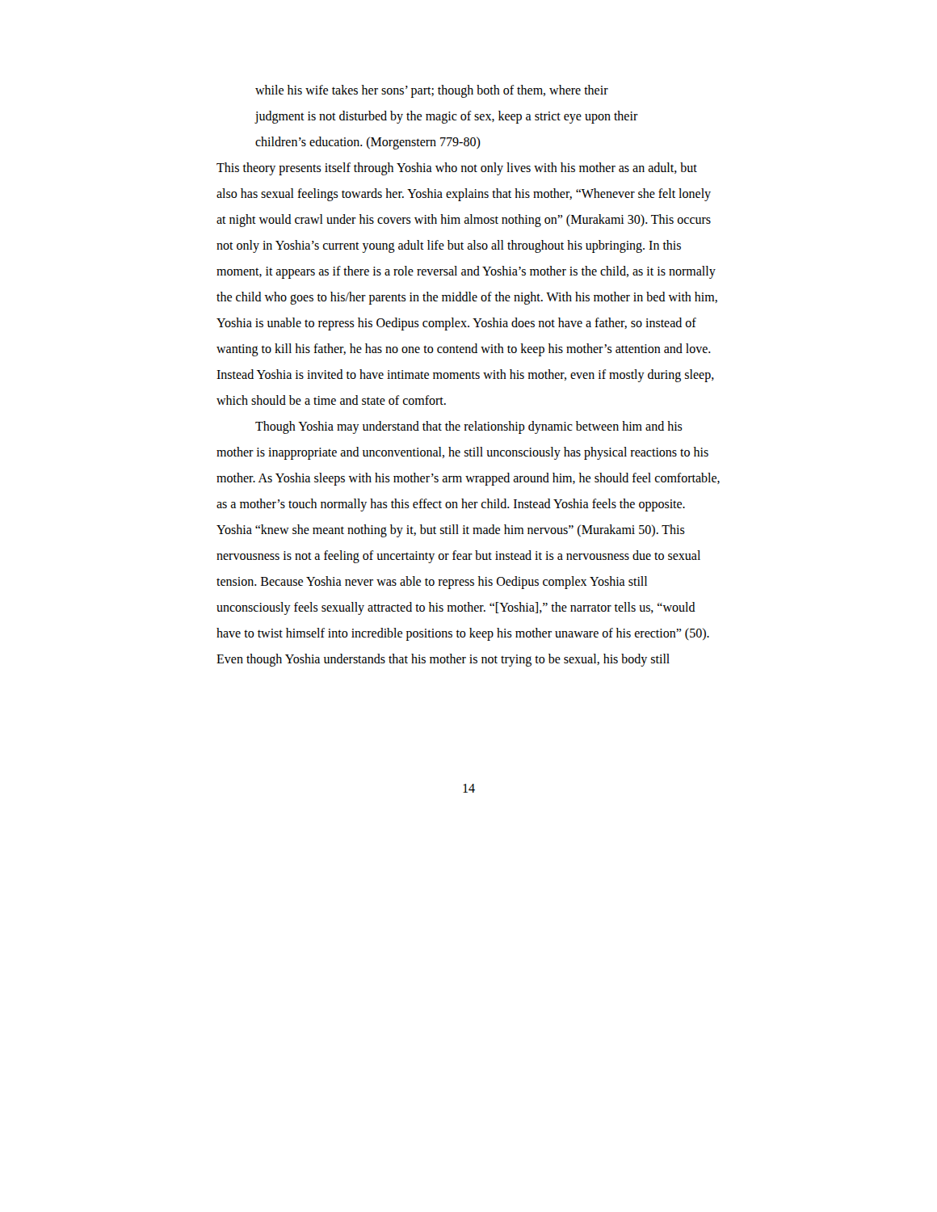while his wife takes her sons’ part; though both of them, where their
judgment is not disturbed by the magic of sex, keep a strict eye upon their
children’s education. (Morgenstern 779-80)
This theory presents itself through Yoshia who not only lives with his mother as an adult, but also has sexual feelings towards her. Yoshia explains that his mother, “Whenever she felt lonely at night would crawl under his covers with him almost nothing on” (Murakami 30). This occurs not only in Yoshia’s current young adult life but also all throughout his upbringing. In this moment, it appears as if there is a role reversal and Yoshia’s mother is the child, as it is normally the child who goes to his/her parents in the middle of the night. With his mother in bed with him, Yoshia is unable to repress his Oedipus complex. Yoshia does not have a father, so instead of wanting to kill his father, he has no one to contend with to keep his mother’s attention and love. Instead Yoshia is invited to have intimate moments with his mother, even if mostly during sleep, which should be a time and state of comfort.
Though Yoshia may understand that the relationship dynamic between him and his mother is inappropriate and unconventional, he still unconsciously has physical reactions to his mother. As Yoshia sleeps with his mother’s arm wrapped around him, he should feel comfortable, as a mother’s touch normally has this effect on her child. Instead Yoshia feels the opposite. Yoshia “knew she meant nothing by it, but still it made him nervous” (Murakami 50). This nervousness is not a feeling of uncertainty or fear but instead it is a nervousness due to sexual tension. Because Yoshia never was able to repress his Oedipus complex Yoshia still unconsciously feels sexually attracted to his mother. “[Yoshia],” the narrator tells us, “would have to twist himself into incredible positions to keep his mother unaware of his erection” (50). Even though Yoshia understands that his mother is not trying to be sexual, his body still
14